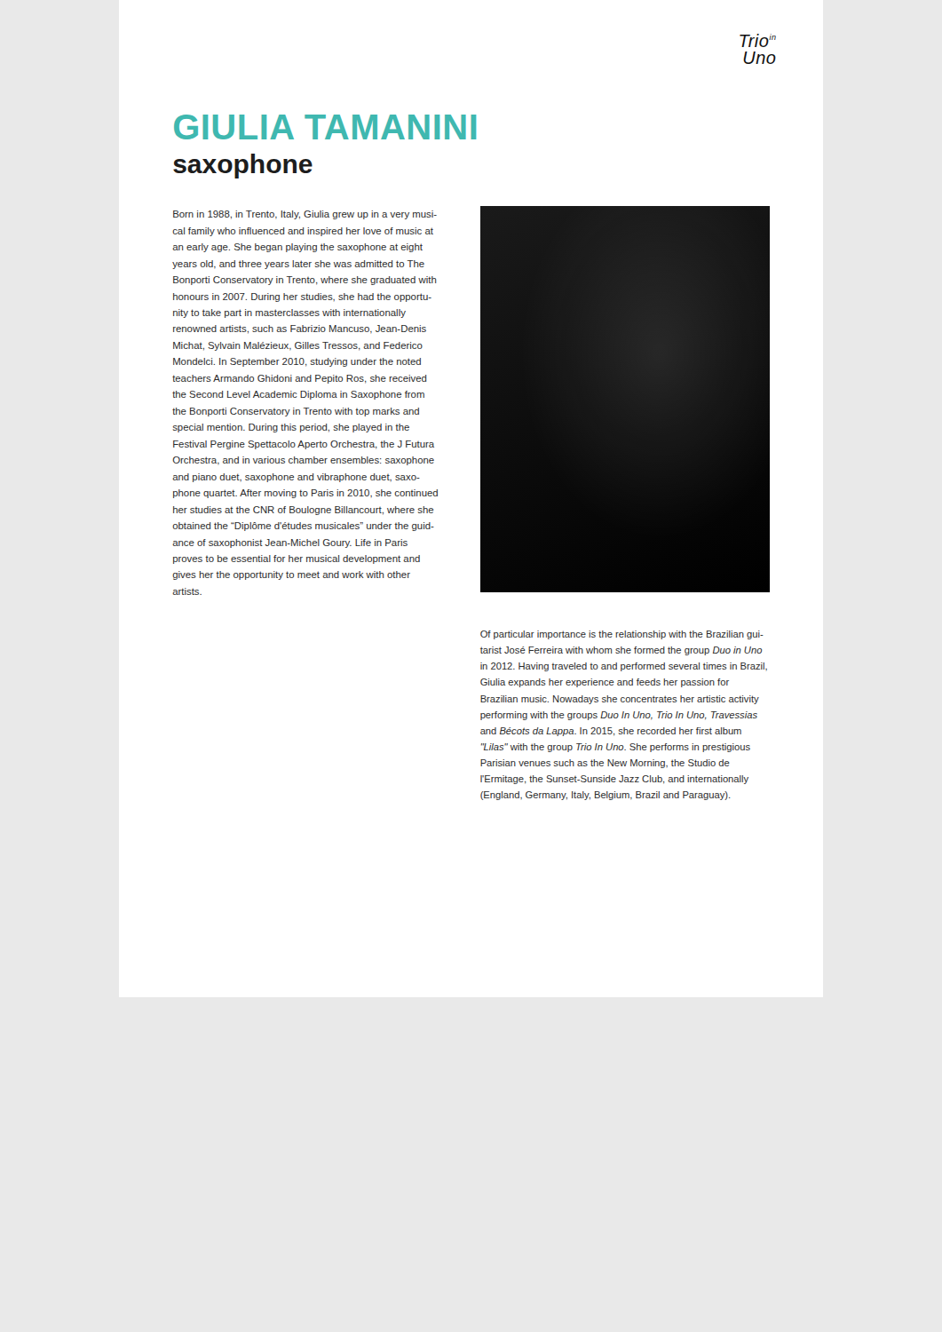Trioin Uno
Giulia Tamanini
saxophone
Born in 1988, in Trento, Italy, Giulia grew up in a very musical family who influenced and inspired her love of music at an early age. She began playing the saxophone at eight years old, and three years later she was admitted to The Bonporti Conservatory in Trento, where she graduated with honours in 2007. During her studies, she had the opportunity to take part in masterclasses with internationally renowned artists, such as Fabrizio Mancuso, Jean-Denis Michat, Sylvain Malézieux, Gilles Tressos, and Federico Mondelci. In September 2010, studying under the noted teachers Armando Ghidoni and Pepito Ros, she received the Second Level Academic Diploma in Saxophone from the Bonporti Conservatory in Trento with top marks and special mention. During this period, she played in the Festival Pergine Spettacolo Aperto Orchestra, the J Futura Orchestra, and in various chamber ensembles: saxophone and piano duet, saxophone and vibraphone duet, saxophone quartet. After moving to Paris in 2010, she continued her studies at the CNR of Boulogne Billancourt, where she obtained the “Diplôme d'études musicales” under the guidance of saxophonist Jean-Michel Goury. Life in Paris proves to be essential for her musical development and gives her the opportunity to meet and work with other artists.
Of particular importance is the relationship with the Brazilian guitarist José Ferreira with whom she formed the group Duo in Uno in 2012. Having traveled to and performed several times in Brazil, Giulia expands her experience and feeds her passion for Brazilian music. Nowadays she concentrates her artistic activity performing with the groups Duo In Uno, Trio In Uno, Travessias and Bécots da Lappa. In 2015, she recorded her first album "Lilas" with the group Trio In Uno. She performs in prestigious Parisian venues such as the New Morning, the Studio de l'Ermitage, the Sunset-Sunside Jazz Club, and internationally (England, Germany, Italy, Belgium, Brazil and Paraguay).